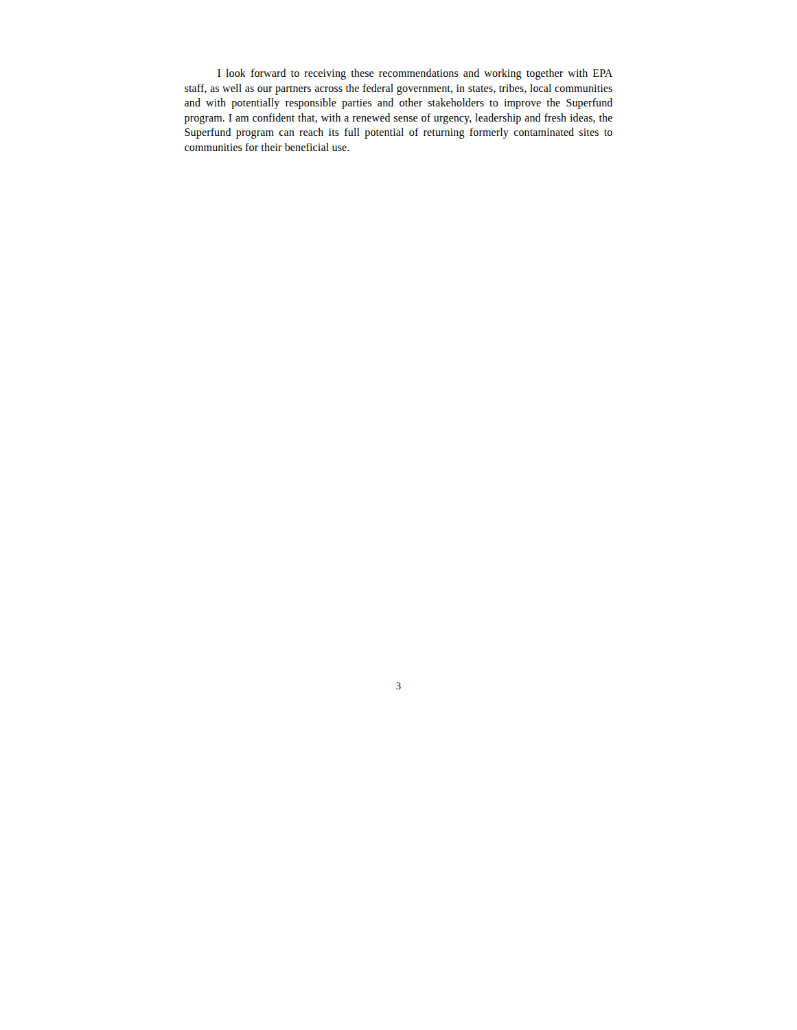I look forward to receiving these recommendations and working together with EPA staff, as well as our partners across the federal government, in states, tribes, local communities and with potentially responsible parties and other stakeholders to improve the Superfund program. I am confident that, with a renewed sense of urgency, leadership and fresh ideas, the Superfund program can reach its full potential of returning formerly contaminated sites to communities for their beneficial use.
3